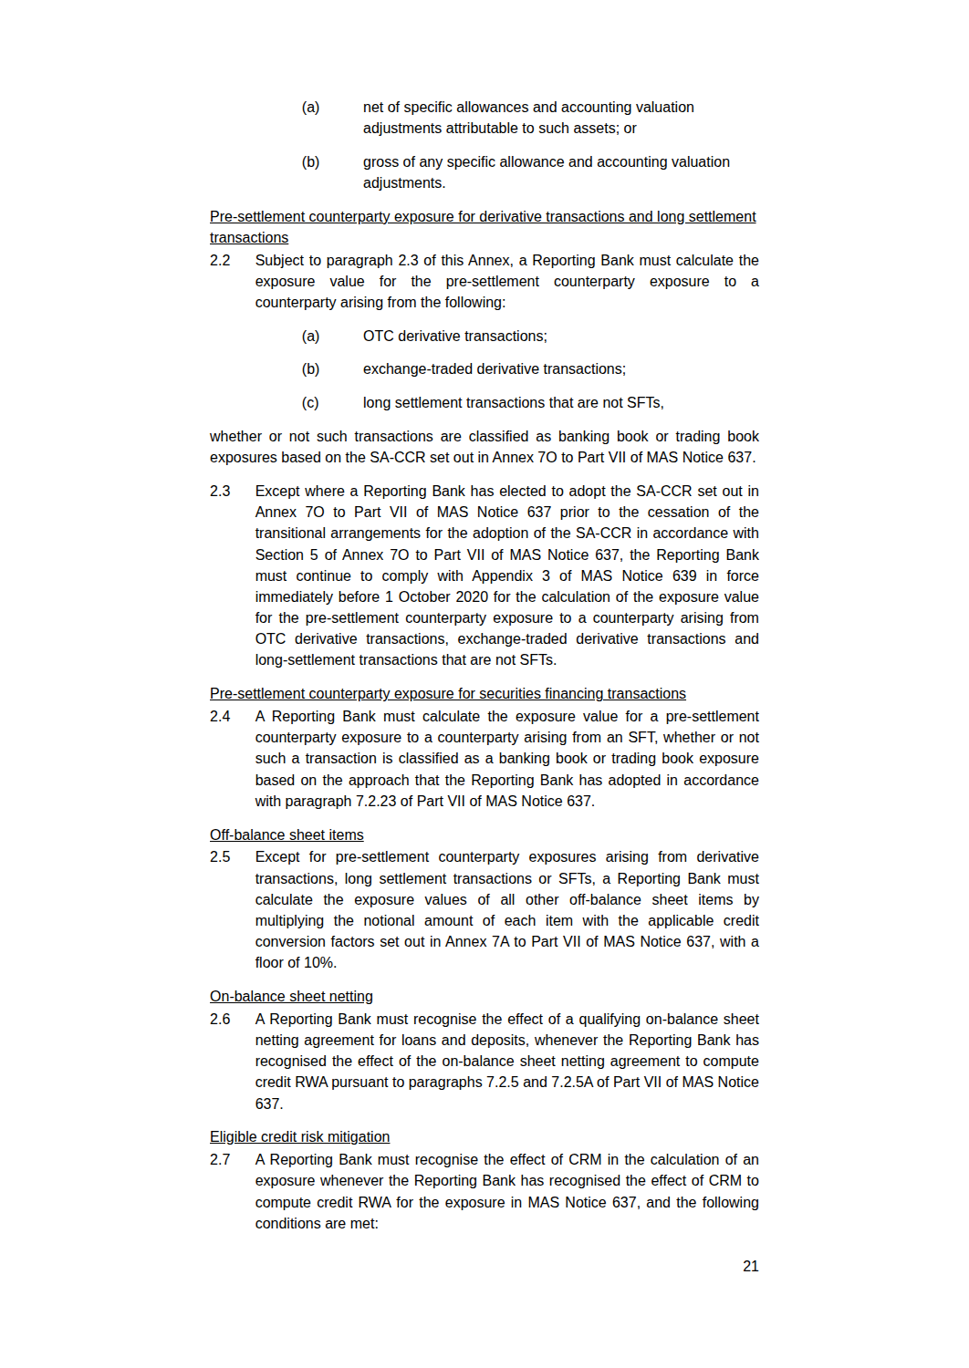(a)
net of specific allowances and accounting valuation adjustments attributable to such assets; or
(b)
gross of any specific allowance and accounting valuation adjustments.
Pre-settlement counterparty exposure for derivative transactions and long settlement transactions
2.2
Subject to paragraph 2.3 of this Annex, a Reporting Bank must calculate the exposure value for the pre-settlement counterparty exposure to a counterparty arising from the following:
(a)
OTC derivative transactions;
(b)
exchange-traded derivative transactions;
(c)
long settlement transactions that are not SFTs,
whether or not such transactions are classified as banking book or trading book exposures based on the SA-CCR set out in Annex 7O to Part VII of MAS Notice 637.
2.3
Except where a Reporting Bank has elected to adopt the SA-CCR set out in Annex 7O to Part VII of MAS Notice 637 prior to the cessation of the transitional arrangements for the adoption of the SA-CCR in accordance with Section 5 of Annex 7O to Part VII of MAS Notice 637, the Reporting Bank must continue to comply with Appendix 3 of MAS Notice 639 in force immediately before 1 October 2020 for the calculation of the exposure value for the pre-settlement counterparty exposure to a counterparty arising from OTC derivative transactions, exchange-traded derivative transactions and long-settlement transactions that are not SFTs.
Pre-settlement counterparty exposure for securities financing transactions
2.4
A Reporting Bank must calculate the exposure value for a pre-settlement counterparty exposure to a counterparty arising from an SFT, whether or not such a transaction is classified as a banking book or trading book exposure based on the approach that the Reporting Bank has adopted in accordance with paragraph 7.2.23 of Part VII of MAS Notice 637.
Off-balance sheet items
2.5
Except for pre-settlement counterparty exposures arising from derivative transactions, long settlement transactions or SFTs, a Reporting Bank must calculate the exposure values of all other off-balance sheet items by multiplying the notional amount of each item with the applicable credit conversion factors set out in Annex 7A to Part VII of MAS Notice 637, with a floor of 10%.
On-balance sheet netting
2.6
A Reporting Bank must recognise the effect of a qualifying on-balance sheet netting agreement for loans and deposits, whenever the Reporting Bank has recognised the effect of the on-balance sheet netting agreement to compute credit RWA pursuant to paragraphs 7.2.5 and 7.2.5A of Part VII of MAS Notice 637.
Eligible credit risk mitigation
2.7
A Reporting Bank must recognise the effect of CRM in the calculation of an exposure whenever the Reporting Bank has recognised the effect of CRM to compute credit RWA for the exposure in MAS Notice 637, and the following conditions are met:
21